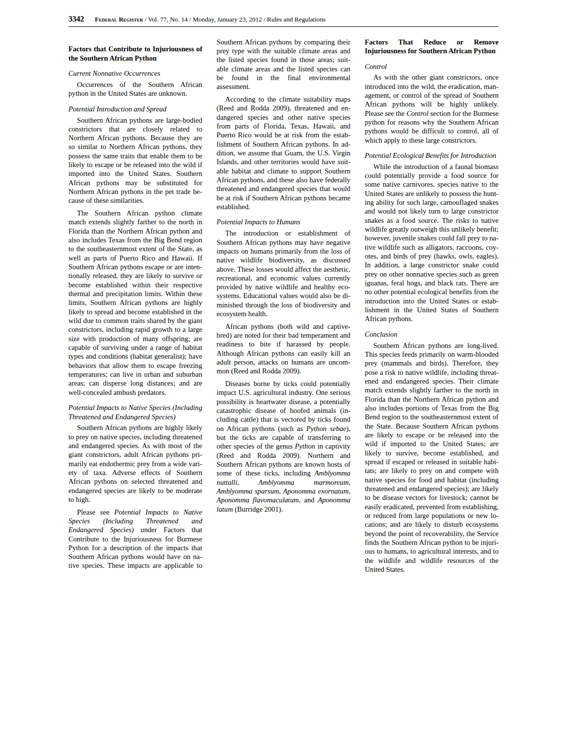3342 Federal Register / Vol. 77, No. 14 / Monday, January 23, 2012 / Rules and Regulations
Factors that Contribute to Injuriousness of the Southern African Python
Current Nonnative Occurrences
Occurrences of the Southern African python in the United States are unknown.
Potential Introduction and Spread
Southern African pythons are large-bodied constrictors that are closely related to Northern African pythons. Because they are so similar to Northern African pythons, they possess the same traits that enable them to be likely to escape or be released into the wild if imported into the United States. Southern African pythons may be substituted for Northern African pythons in the pet trade because of these similarities.
The Southern African python climate match extends slightly farther to the north in Florida than the Northern African python and also includes Texas from the Big Bend region to the southeasternmost extent of the State, as well as parts of Puerto Rico and Hawaii. If Southern African pythons escape or are intentionally released, they are likely to survive or become established within their respective thermal and precipitation limits. Within these limits, Southern African pythons are highly likely to spread and become established in the wild due to common traits shared by the giant constrictors, including rapid growth to a large size with production of many offspring; are capable of surviving under a range of habitat types and conditions (habitat generalist); have behaviors that allow them to escape freezing temperatures; can live in urban and suburban areas; can disperse long distances; and are well-concealed ambush predators.
Potential Impacts to Native Species (Including Threatened and Endangered Species)
Southern African pythons are highly likely to prey on native species, including threatened and endangered species. As with most of the giant constrictors, adult African pythons primarily eat endothermic prey from a wide variety of taxa. Adverse effects of Southern African pythons on selected threatened and endangered species are likely to be moderate to high.
Please see Potential Impacts to Native Species (Including Threatened and Endangered Species) under Factors that Contribute to the Injuriousness for Burmese Python for a description of the impacts that Southern African pythons would have on native species. These impacts are applicable to Southern African pythons by comparing their prey type with the suitable climate areas and the listed species found in those areas; suitable climate areas and the listed species can be found in the final environmental assessment.
According to the climate suitability maps (Reed and Rodda 2009), threatened and endangered species and other native species from parts of Florida, Texas, Hawaii, and Puerto Rico would be at risk from the establishment of Southern African pythons. In addition, we assume that Guam, the U.S. Virgin Islands, and other territories would have suitable habitat and climate to support Southern African pythons, and these also have federally threatened and endangered species that would be at risk if Southern African pythons became established.
Potential Impacts to Humans
The introduction or establishment of Southern African pythons may have negative impacts on humans primarily from the loss of native wildlife biodiversity, as discussed above. These losses would affect the aesthetic, recreational, and economic values currently provided by native wildlife and healthy ecosystems. Educational values would also be diminished through the loss of biodiversity and ecosystem health.
African pythons (both wild and captive-bred) are noted for their bad temperament and readiness to bite if harassed by people. Although African pythons can easily kill an adult person, attacks on humans are uncommon (Reed and Rodda 2009).
Diseases borne by ticks could potentially impact U.S. agricultural industry. One serious possibility is heartwater disease, a potentially catastrophic disease of hoofed animals (including cattle) that is vectored by ticks found on African pythons (such as Python sebae), but the ticks are capable of transferring to other species of the genus Python in captivity (Reed and Rodda 2009). Northern and Southern African pythons are known hosts of some of these ticks, including Amblyomma nuttalli, Amblyomma marmoreum, Amblyomma sparsum, Aponomma exornatum, Aponomma flavomaculatum, and Aponomma latum (Burridge 2001).
Factors That Reduce or Remove Injuriousness for Southern African Python
Control
As with the other giant constrictors, once introduced into the wild, the eradication, management, or control of the spread of Southern African pythons will be highly unlikely. Please see the Control section for the Burmese python for reasons why the Southern African pythons would be difficult to control, all of which apply to these large constrictors.
Potential Ecological Benefits for Introduction
While the introduction of a faunal biomass could potentially provide a food source for some native carnivores, species native to the United States are unlikely to possess the hunting ability for such large, camouflaged snakes and would not likely turn to large constrictor snakes as a food source. The risks to native wildlife greatly outweigh this unlikely benefit; however, juvenile snakes could fall prey to native wildlife such as alligators, raccoons, coyotes, and birds of prey (hawks, owls, eagles). In addition, a large constrictor snake could prey on other nonnative species such as green iguanas, feral hogs, and black rats. There are no other potential ecological benefits from the introduction into the United States or establishment in the United States of Southern African pythons.
Conclusion
Southern African pythons are long-lived. This species feeds primarily on warm-blooded prey (mammals and birds). Therefore, they pose a risk to native wildlife, including threatened and endangered species. Their climate match extends slightly farther to the north in Florida than the Northern African python and also includes portions of Texas from the Big Bend region to the southeasternmost extent of the State. Because Southern African pythons are likely to escape or be released into the wild if imported to the United States; are likely to survive, become established, and spread if escaped or released in suitable habitats; are likely to prey on and compete with native species for food and habitat (including threatened and endangered species); are likely to be disease vectors for livestock; cannot be easily eradicated, prevented from establishing, or reduced from large populations or new locations; and are likely to disturb ecosystems beyond the point of recoverability, the Service finds the Southern African python to be injurious to humans, to agricultural interests, and to the wildlife and wildlife resources of the United States.